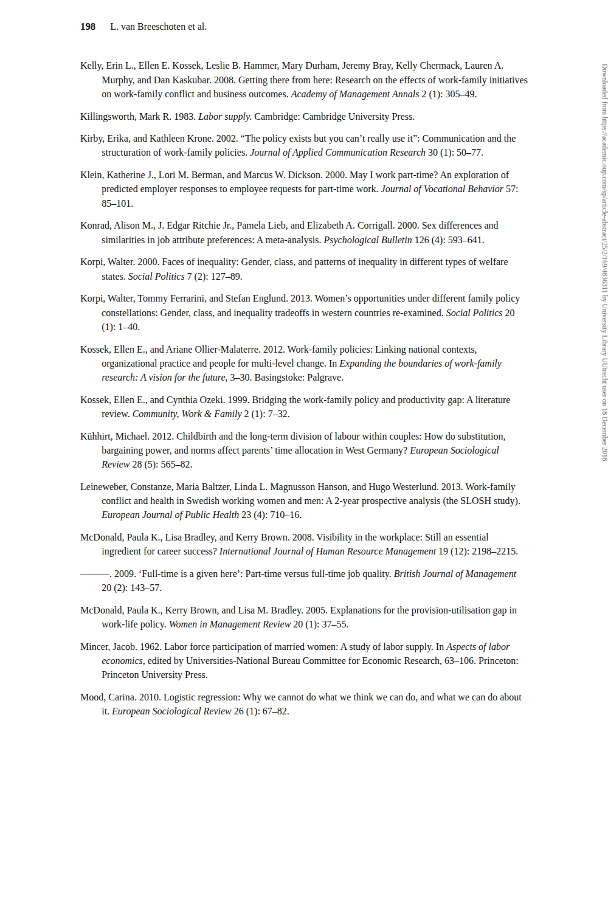198 L. van Breeschoten et al.
Downloaded from https://academic.oup.com/sp/article-abstract/25/2/169/4836311 by University Library UUtrecht user on 18 December 2018
Kelly, Erin L., Ellen E. Kossek, Leslie B. Hammer, Mary Durham, Jeremy Bray, Kelly Chermack, Lauren A. Murphy, and Dan Kaskubar. 2008. Getting there from here: Research on the effects of work-family initiatives on work-family conflict and business outcomes. Academy of Management Annals 2 (1): 305–49.
Killingsworth, Mark R. 1983. Labor supply. Cambridge: Cambridge University Press.
Kirby, Erika, and Kathleen Krone. 2002. “The policy exists but you can’t really use it”: Communication and the structuration of work-family policies. Journal of Applied Communication Research 30 (1): 50–77.
Klein, Katherine J., Lori M. Berman, and Marcus W. Dickson. 2000. May I work part-time? An exploration of predicted employer responses to employee requests for part-time work. Journal of Vocational Behavior 57: 85–101.
Konrad, Alison M., J. Edgar Ritchie Jr., Pamela Lieb, and Elizabeth A. Corrigall. 2000. Sex differences and similarities in job attribute preferences: A meta-analysis. Psychological Bulletin 126 (4): 593–641.
Korpi, Walter. 2000. Faces of inequality: Gender, class, and patterns of inequality in different types of welfare states. Social Politics 7 (2): 127–89.
Korpi, Walter, Tommy Ferrarini, and Stefan Englund. 2013. Women’s opportunities under different family policy constellations: Gender, class, and inequality tradeoffs in western countries re-examined. Social Politics 20 (1): 1–40.
Kossek, Ellen E., and Ariane Ollier-Malaterre. 2012. Work-family policies: Linking national contexts, organizational practice and people for multi-level change. In Expanding the boundaries of work-family research: A vision for the future, 3–30. Basingstoke: Palgrave.
Kossek, Ellen E., and Cynthia Ozeki. 1999. Bridging the work-family policy and productivity gap: A literature review. Community, Work & Family 2 (1): 7–32.
Kühhirt, Michael. 2012. Childbirth and the long-term division of labour within couples: How do substitution, bargaining power, and norms affect parents’ time allocation in West Germany? European Sociological Review 28 (5): 565–82.
Leineweber, Constanze, Maria Baltzer, Linda L. Magnusson Hanson, and Hugo Westerlund. 2013. Work-family conflict and health in Swedish working women and men: A 2-year prospective analysis (the SLOSH study). European Journal of Public Health 23 (4): 710–16.
McDonald, Paula K., Lisa Bradley, and Kerry Brown. 2008. Visibility in the workplace: Still an essential ingredient for career success? International Journal of Human Resource Management 19 (12): 2198–2215.
———. 2009. ‘Full-time is a given here’: Part-time versus full-time job quality. British Journal of Management 20 (2): 143–57.
McDonald, Paula K., Kerry Brown, and Lisa M. Bradley. 2005. Explanations for the provision-utilisation gap in work-life policy. Women in Management Review 20 (1): 37–55.
Mincer, Jacob. 1962. Labor force participation of married women: A study of labor supply. In Aspects of labor economics, edited by Universities-National Bureau Committee for Economic Research, 63–106. Princeton: Princeton University Press.
Mood, Carina. 2010. Logistic regression: Why we cannot do what we think we can do, and what we can do about it. European Sociological Review 26 (1): 67–82.